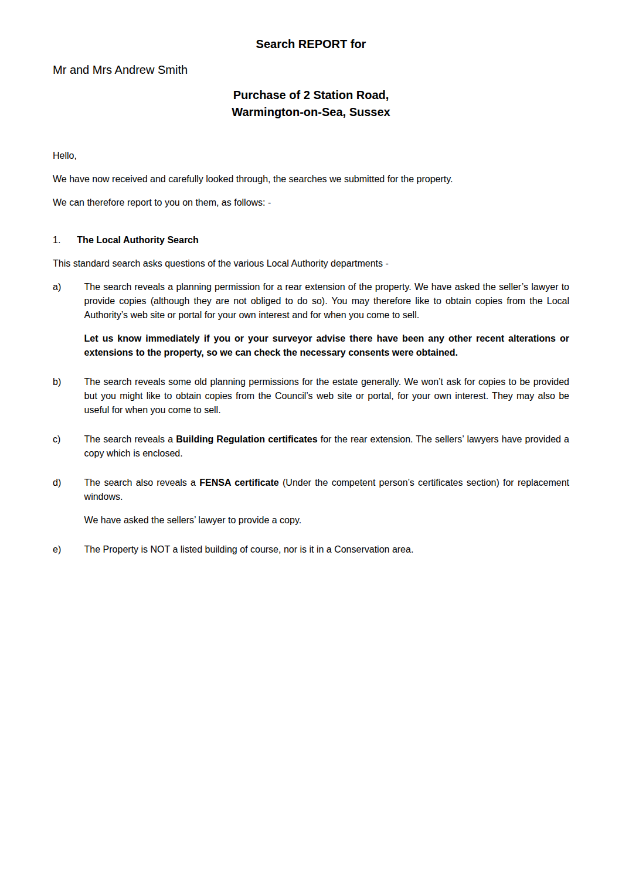Search REPORT for
Mr and Mrs Andrew Smith
Purchase of 2 Station Road,
Warmington-on-Sea, Sussex
Hello,
We have now received and carefully looked through, the searches we submitted for the property.
We can therefore report to you on them, as follows: -
1. The Local Authority Search
This standard search asks questions of the various Local Authority departments -
a)
The search reveals a planning permission for a rear extension of the property. We have asked the seller’s lawyer to provide copies (although they are not obliged to do so). You may therefore like to obtain copies from the Local Authority’s web site or portal for your own interest and for when you come to sell.
Let us know immediately if you or your surveyor advise there have been any other recent alterations or extensions to the property, so we can check the necessary consents were obtained.
b)
The search reveals some old planning permissions for the estate generally. We won’t ask for copies to be provided but you might like to obtain copies from the Council’s web site or portal, for your own interest. They may also be useful for when you come to sell.
c)
The search reveals a Building Regulation certificates for the rear extension. The sellers’ lawyers have provided a copy which is enclosed.
d)
The search also reveals a FENSA certificate (Under the competent person’s certificates section) for replacement windows.
We have asked the sellers’ lawyer to provide a copy.
e)
The Property is NOT a listed building of course, nor is it in a Conservation area.